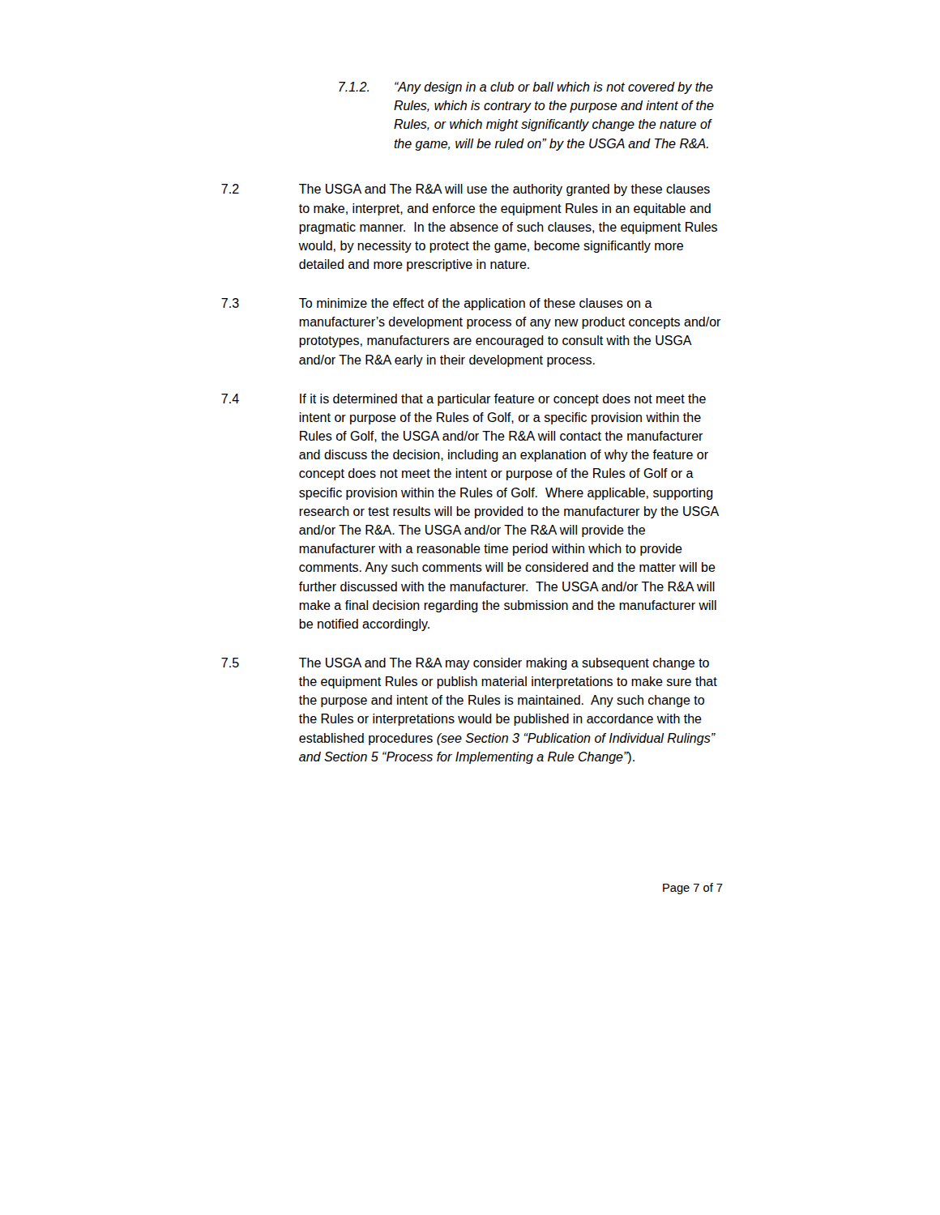7.1.2.
“Any design in a club or ball which is not covered by the Rules, which is contrary to the purpose and intent of the Rules, or which might significantly change the nature of the game, will be ruled on” by the USGA and The R&A.
7.2
The USGA and The R&A will use the authority granted by these clauses to make, interpret, and enforce the equipment Rules in an equitable and pragmatic manner. In the absence of such clauses, the equipment Rules would, by necessity to protect the game, become significantly more detailed and more prescriptive in nature.
7.3
To minimize the effect of the application of these clauses on a manufacturer’s development process of any new product concepts and/or prototypes, manufacturers are encouraged to consult with the USGA and/or The R&A early in their development process.
7.4
If it is determined that a particular feature or concept does not meet the intent or purpose of the Rules of Golf, or a specific provision within the Rules of Golf, the USGA and/or The R&A will contact the manufacturer and discuss the decision, including an explanation of why the feature or concept does not meet the intent or purpose of the Rules of Golf or a specific provision within the Rules of Golf. Where applicable, supporting research or test results will be provided to the manufacturer by the USGA and/or The R&A. The USGA and/or The R&A will provide the manufacturer with a reasonable time period within which to provide comments. Any such comments will be considered and the matter will be further discussed with the manufacturer. The USGA and/or The R&A will make a final decision regarding the submission and the manufacturer will be notified accordingly.
7.5
The USGA and The R&A may consider making a subsequent change to the equipment Rules or publish material interpretations to make sure that the purpose and intent of the Rules is maintained. Any such change to the Rules or interpretations would be published in accordance with the established procedures (see Section 3 “Publication of Individual Rulings” and Section 5 “Process for Implementing a Rule Change”).
Page 7 of 7